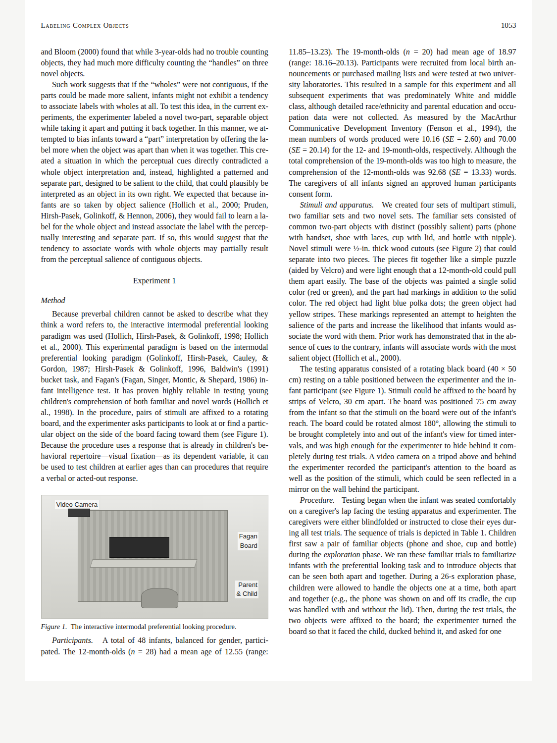Labeling Complex Objects 1053
and Bloom (2000) found that while 3-year-olds had no trouble counting objects, they had much more difficulty counting the “handles” on three novel objects.
Such work suggests that if the “wholes” were not contiguous, if the parts could be made more salient, infants might not exhibit a tendency to associate labels with wholes at all. To test this idea, in the current experiments, the experimenter labeled a novel two-part, separable object while taking it apart and putting it back together. In this manner, we attempted to bias infants toward a “part” interpretation by offering the label more when the object was apart than when it was together. This created a situation in which the perceptual cues directly contradicted a whole object interpretation and, instead, highlighted a patterned and separate part, designed to be salient to the child, that could plausibly be interpreted as an object in its own right. We expected that because infants are so taken by object salience (Hollich et al., 2000; Pruden, Hirsh-Pasek, Golinkoff, & Hennon, 2006), they would fail to learn a label for the whole object and instead associate the label with the perceptually interesting and separate part. If so, this would suggest that the tendency to associate words with whole objects may partially result from the perceptual salience of contiguous objects.
Experiment 1
Method
Because preverbal children cannot be asked to describe what they think a word refers to, the interactive intermodal preferential looking paradigm was used (Hollich, Hirsh-Pasek, & Golinkoff, 1998; Hollich et al., 2000). This experimental paradigm is based on the intermodal preferential looking paradigm (Golinkoff, Hirsh-Pasek, Cauley, & Gordon, 1987; Hirsh-Pasek & Golinkoff, 1996, Baldwin's (1991) bucket task, and Fagan's (Fagan, Singer, Montic, & Shepard, 1986) infant intelligence test. It has proven highly reliable in testing young children's comprehension of both familiar and novel words (Hollich et al., 1998). In the procedure, pairs of stimuli are affixed to a rotating board, and the experimenter asks participants to look at or find a particular object on the side of the board facing toward them (see Figure 1). Because the procedure uses a response that is already in children's behavioral repertoire—visual fixation—as its dependent variable, it can be used to test children at earlier ages than can procedures that require a verbal or acted-out response.
Video Camera Fagan
Board Parent
& Child
Figure 1. The interactive intermodal preferential looking procedure.
Participants. A total of 48 infants, balanced for gender, participated. The 12-month-olds (n = 28) had a mean age of 12.55 (range: 11.85–13.23). The 19-month-olds (n = 20) had mean age of 18.97 (range: 18.16–20.13). Participants were recruited from local birth announcements or purchased mailing lists and were tested at two university laboratories. This resulted in a sample for this experiment and all subsequent experiments that was predominately White and middle class, although detailed race/ethnicity and parental education and occupation data were not collected. As measured by the MacArthur Communicative Development Inventory (Fenson et al., 1994), the mean numbers of words produced were 10.16 (SE = 2.60) and 70.00 (SE = 20.14) for the 12- and 19-month-olds, respectively. Although the total comprehension of the 19-month-olds was too high to measure, the comprehension of the 12-month-olds was 92.68 (SE = 13.33) words. The caregivers of all infants signed an approved human participants consent form.
Stimuli and apparatus. We created four sets of multipart stimuli, two familiar sets and two novel sets. The familiar sets consisted of common two-part objects with distinct (possibly salient) parts (phone with handset, shoe with laces, cup with lid, and bottle with nipple). Novel stimuli were ½-in. thick wood cutouts (see Figure 2) that could separate into two pieces. The pieces fit together like a simple puzzle (aided by Velcro) and were light enough that a 12-month-old could pull them apart easily. The base of the objects was painted a single solid color (red or green), and the part had markings in addition to the solid color. The red object had light blue polka dots; the green object had yellow stripes. These markings represented an attempt to heighten the salience of the parts and increase the likelihood that infants would associate the word with them. Prior work has demonstrated that in the absence of cues to the contrary, infants will associate words with the most salient object (Hollich et al., 2000).
The testing apparatus consisted of a rotating black board (40 × 50 cm) resting on a table positioned between the experimenter and the infant participant (see Figure 1). Stimuli could be affixed to the board by strips of Velcro, 30 cm apart. The board was positioned 75 cm away from the infant so that the stimuli on the board were out of the infant's reach. The board could be rotated almost 180°, allowing the stimuli to be brought completely into and out of the infant's view for timed intervals, and was high enough for the experimenter to hide behind it completely during test trials. A video camera on a tripod above and behind the experimenter recorded the participant's attention to the board as well as the position of the stimuli, which could be seen reflected in a mirror on the wall behind the participant.
Procedure. Testing began when the infant was seated comfortably on a caregiver's lap facing the testing apparatus and experimenter. The caregivers were either blindfolded or instructed to close their eyes during all test trials. The sequence of trials is depicted in Table 1. Children first saw a pair of familiar objects (phone and shoe, cup and bottle) during the exploration phase. We ran these familiar trials to familiarize infants with the preferential looking task and to introduce objects that can be seen both apart and together. During a 26-s exploration phase, children were allowed to handle the objects one at a time, both apart and together (e.g., the phone was shown on and off its cradle, the cup was handled with and without the lid). Then, during the test trials, the two objects were affixed to the board; the experimenter turned the board so that it faced the child, ducked behind it, and asked for one